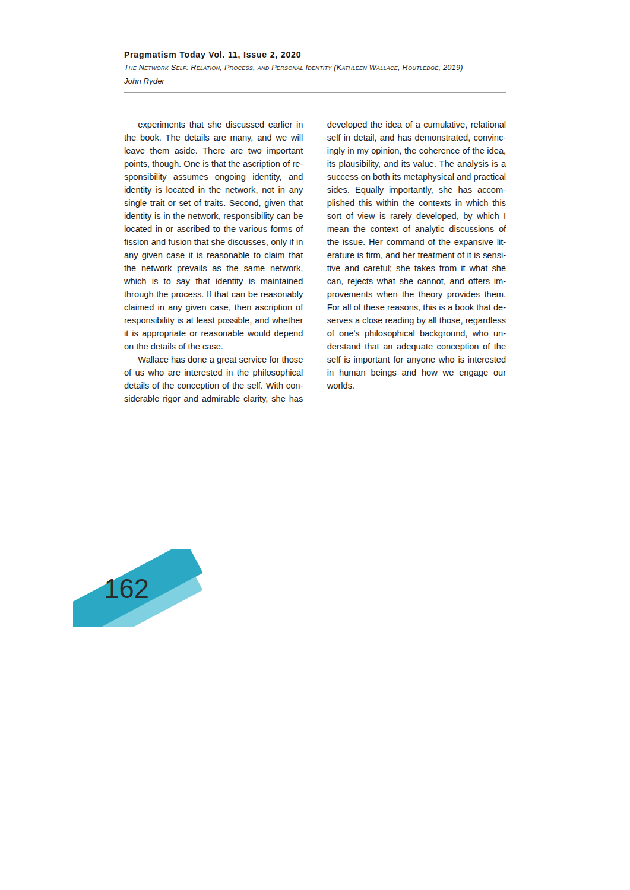Pragmatism Today Vol. 11, Issue 2, 2020
The Network Self: Relation, Process, and Personal Identity (Kathleen Wallace, Routledge, 2019)
John Ryder
experiments that she discussed earlier in the book. The details are many, and we will leave them aside. There are two important points, though. One is that the ascription of responsibility assumes ongoing identity, and identity is located in the network, not in any single trait or set of traits. Second, given that identity is in the network, responsibility can be located in or ascribed to the various forms of fission and fusion that she discusses, only if in any given case it is reasonable to claim that the network prevails as the same network, which is to say that identity is maintained through the process. If that can be reasonably claimed in any given case, then ascription of responsibility is at least possible, and whether it is appropriate or reasonable would depend on the details of the case.
Wallace has done a great service for those of us who are interested in the philosophical details of the conception of the self. With considerable rigor and admirable clarity, she has developed the idea of a cumulative, relational self in detail, and has demonstrated, convincingly in my opinion, the coherence of the idea, its plausibility, and its value. The analysis is a success on both its metaphysical and practical sides. Equally importantly, she has accomplished this within the contexts in which this sort of view is rarely developed, by which I mean the context of analytic discussions of the issue. Her command of the expansive literature is firm, and her treatment of it is sensitive and careful; she takes from it what she can, rejects what she cannot, and offers improvements when the theory provides them. For all of these reasons, this is a book that deserves a close reading by all those, regardless of one's philosophical background, who understand that an adequate conception of the self is important for anyone who is interested in human beings and how we engage our worlds.
162